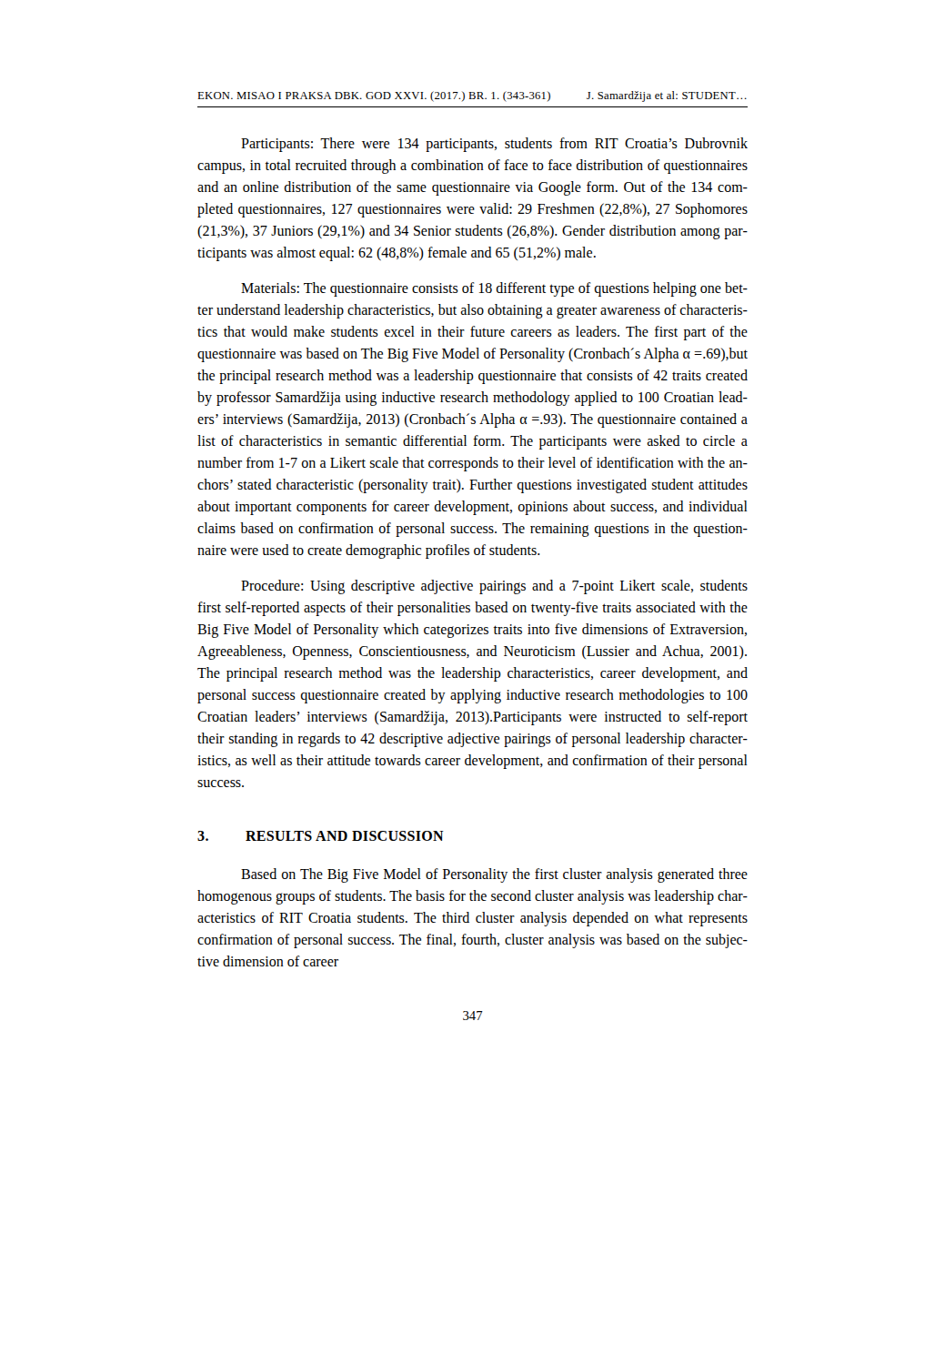EKON. MISAO I PRAKSA DBK. GOD XXVI. (2017.) BR. 1. (343-361) J. Samardžija et al: STUDENT…
Participants: There were 134 participants, students from RIT Croatia’s Dubrovnik campus, in total recruited through a combination of face to face distribution of questionnaires and an online distribution of the same questionnaire via Google form. Out of the 134 completed questionnaires, 127 questionnaires were valid: 29 Freshmen (22,8%), 27 Sophomores (21,3%), 37 Juniors (29,1%) and 34 Senior students (26,8%). Gender distribution among participants was almost equal: 62 (48,8%) female and 65 (51,2%) male.
Materials: The questionnaire consists of 18 different type of questions helping one better understand leadership characteristics, but also obtaining a greater awareness of characteristics that would make students excel in their future careers as leaders. The first part of the questionnaire was based on The Big Five Model of Personality (Cronbach´s Alpha α =.69),but the principal research method was a leadership questionnaire that consists of 42 traits created by professor Samardžija using inductive research methodology applied to 100 Croatian leaders’ interviews (Samardžija, 2013) (Cronbach´s Alpha α =.93). The questionnaire contained a list of characteristics in semantic differential form. The participants were asked to circle a number from 1-7 on a Likert scale that corresponds to their level of identification with the anchors’ stated characteristic (personality trait). Further questions investigated student attitudes about important components for career development, opinions about success, and individual claims based on confirmation of personal success. The remaining questions in the questionnaire were used to create demographic profiles of students.
Procedure: Using descriptive adjective pairings and a 7-point Likert scale, students first self-reported aspects of their personalities based on twenty-five traits associated with the Big Five Model of Personality which categorizes traits into five dimensions of Extraversion, Agreeableness, Openness, Conscientiousness, and Neuroticism (Lussier and Achua, 2001). The principal research method was the leadership characteristics, career development, and personal success questionnaire created by applying inductive research methodologies to 100 Croatian leaders’ interviews (Samardžija, 2013).Participants were instructed to self-report their standing in regards to 42 descriptive adjective pairings of personal leadership characteristics, as well as their attitude towards career development, and confirmation of their personal success.
3. RESULTS AND DISCUSSION
Based on The Big Five Model of Personality the first cluster analysis generated three homogenous groups of students. The basis for the second cluster analysis was leadership characteristics of RIT Croatia students. The third cluster analysis depended on what represents confirmation of personal success. The final, fourth, cluster analysis was based on the subjective dimension of career
347